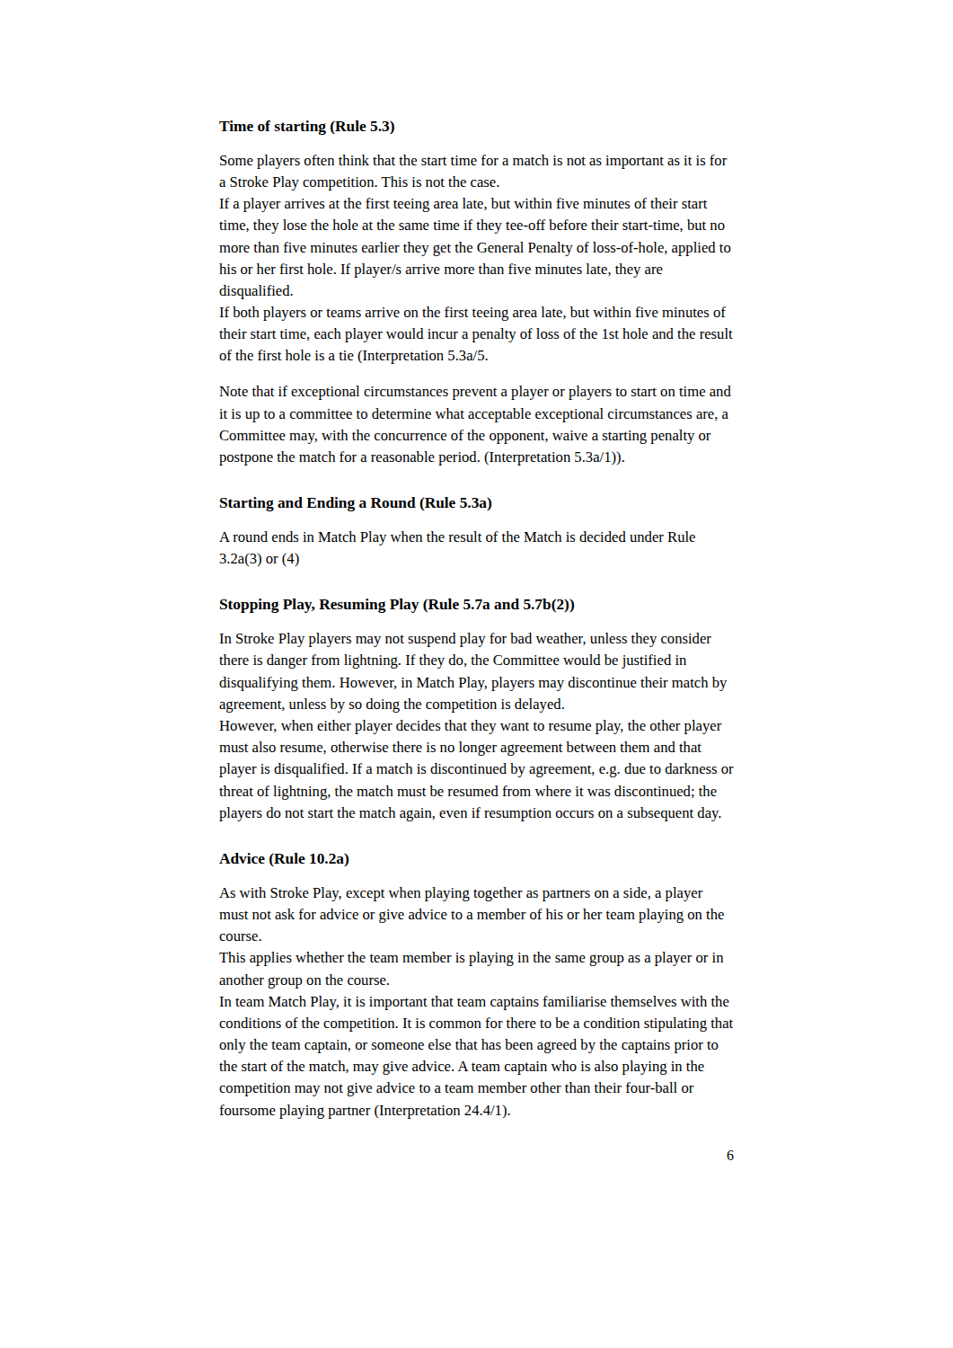Time of starting (Rule 5.3)
Some players often think that the start time for a match is not as important as it is for a Stroke Play competition. This is not the case.
If a player arrives at the first teeing area late, but within five minutes of their start time, they lose the hole at the same time if they tee-off before their start-time, but no more than five minutes earlier they get the General Penalty of loss-of-hole, applied to his or her first hole. If player/s arrive more than five minutes late, they are disqualified.
If both players or teams arrive on the first teeing area late, but within five minutes of their start time, each player would incur a penalty of loss of the 1st hole and the result of the first hole is a tie (Interpretation 5.3a/5.
Note that if exceptional circumstances prevent a player or players to start on time and it is up to a committee to determine what acceptable exceptional circumstances are, a Committee may, with the concurrence of the opponent, waive a starting penalty or postpone the match for a reasonable period. (Interpretation 5.3a/1)).
Starting and Ending a Round (Rule 5.3a)
A round ends in Match Play when the result of the Match is decided under Rule 3.2a(3) or (4)
Stopping Play, Resuming Play (Rule 5.7a and 5.7b(2))
In Stroke Play players may not suspend play for bad weather, unless they consider there is danger from lightning. If they do, the Committee would be justified in disqualifying them. However, in Match Play, players may discontinue their match by agreement, unless by so doing the competition is delayed.
However, when either player decides that they want to resume play, the other player must also resume, otherwise there is no longer agreement between them and that player is disqualified. If a match is discontinued by agreement, e.g. due to darkness or threat of lightning, the match must be resumed from where it was discontinued; the players do not start the match again, even if resumption occurs on a subsequent day.
Advice (Rule 10.2a)
As with Stroke Play, except when playing together as partners on a side, a player must not ask for advice or give advice to a member of his or her team playing on the course.
This applies whether the team member is playing in the same group as a player or in another group on the course.
In team Match Play, it is important that team captains familiarise themselves with the conditions of the competition. It is common for there to be a condition stipulating that only the team captain, or someone else that has been agreed by the captains prior to the start of the match, may give advice. A team captain who is also playing in the competition may not give advice to a team member other than their four-ball or foursome playing partner (Interpretation 24.4/1).
6